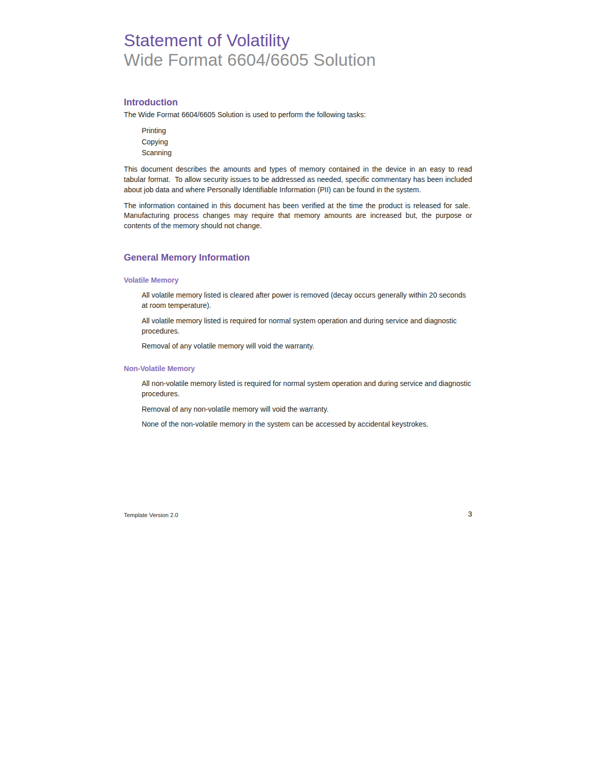Statement of Volatility
Wide Format 6604/6605 Solution
Introduction
The Wide Format 6604/6605 Solution is used to perform the following tasks:
Printing
Copying
Scanning
This document describes the amounts and types of memory contained in the device in an easy to read tabular format. To allow security issues to be addressed as needed, specific commentary has been included about job data and where Personally Identifiable Information (PII) can be found in the system.
The information contained in this document has been verified at the time the product is released for sale. Manufacturing process changes may require that memory amounts are increased but, the purpose or contents of the memory should not change.
General Memory Information
Volatile Memory
All volatile memory listed is cleared after power is removed (decay occurs generally within 20 seconds at room temperature).
All volatile memory listed is required for normal system operation and during service and diagnostic procedures.
Removal of any volatile memory will void the warranty.
Non-Volatile Memory
All non-volatile memory listed is required for normal system operation and during service and diagnostic procedures.
Removal of any non-volatile memory will void the warranty.
None of the non-volatile memory in the system can be accessed by accidental keystrokes.
Template Version 2.0 3